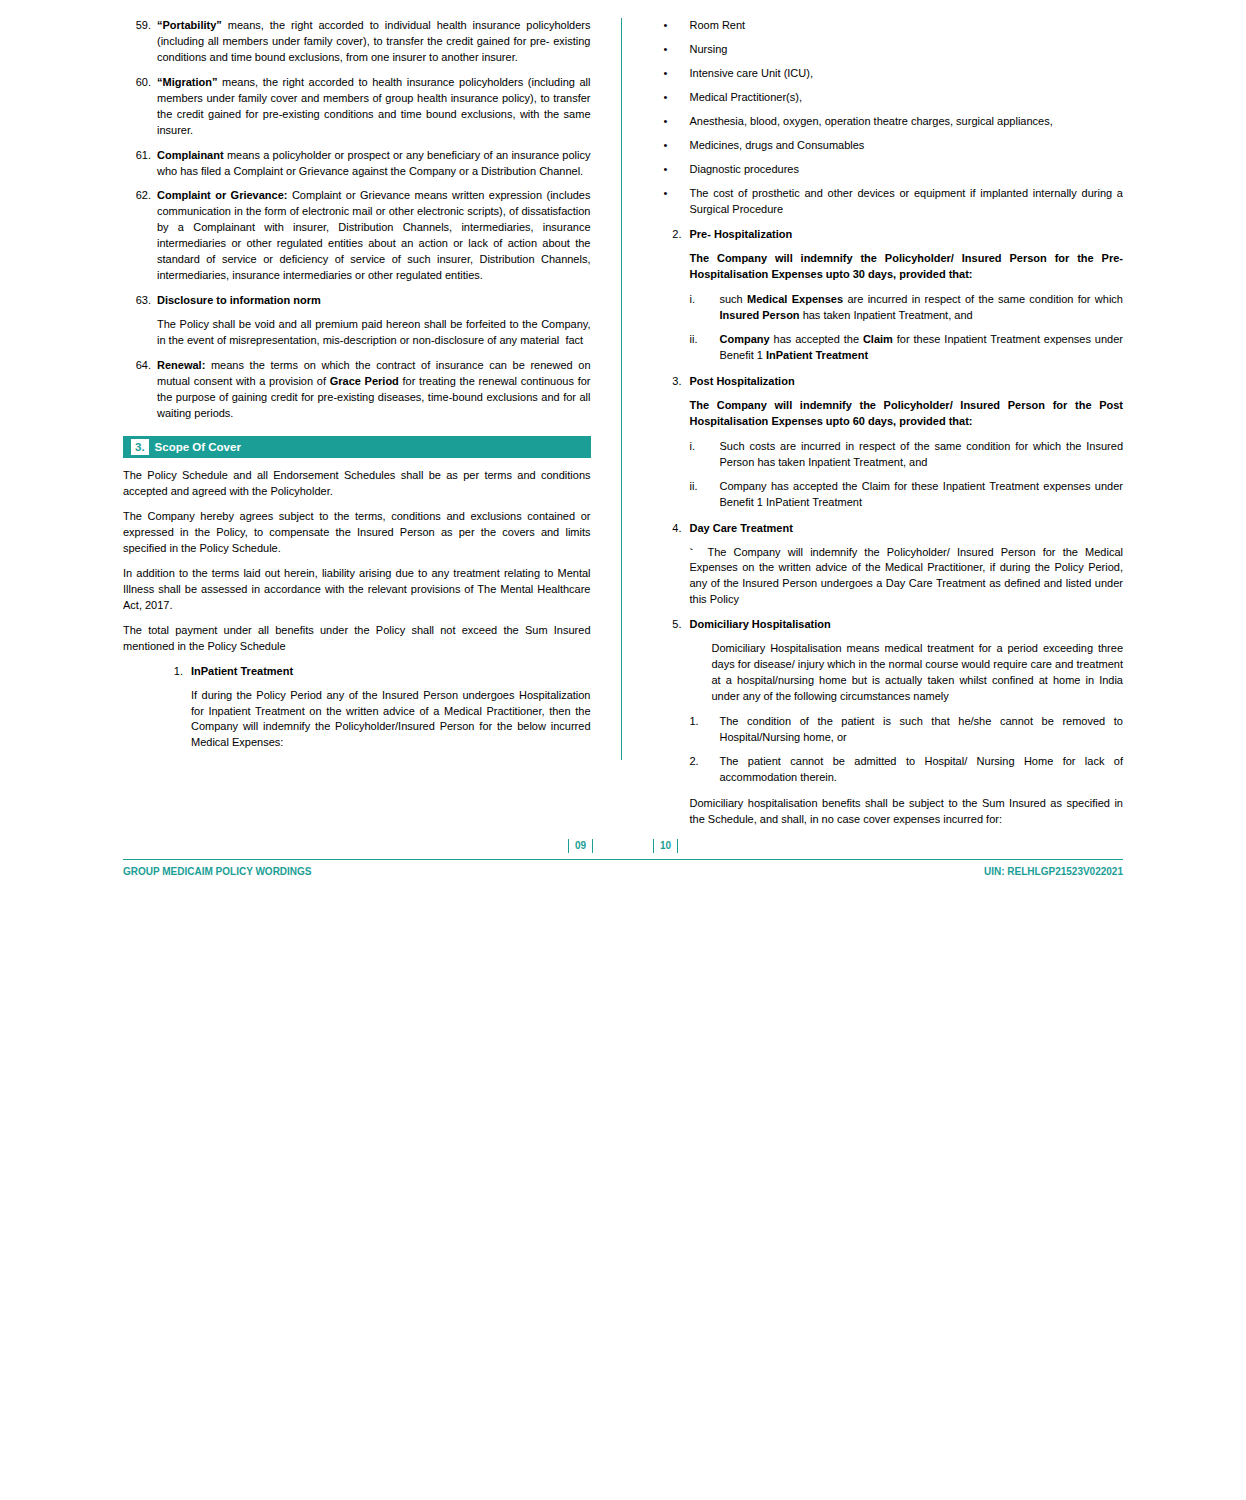59.“Portability” means, the right accorded to individual health insurance policyholders (including all members under family cover), to transfer the credit gained for pre- existing conditions and time bound exclusions, from one insurer to another insurer.
60.“Migration” means, the right accorded to health insurance policyholders (including all members under family cover and members of group health insurance policy), to transfer the credit gained for pre-existing conditions and time bound exclusions, with the same insurer.
61. Complainant means a policyholder or prospect or any beneficiary of an insurance policy who has filed a Complaint or Grievance against the Company or a Distribution Channel.
62. Complaint or Grievance: Complaint or Grievance means written expression (includes communication in the form of electronic mail or other electronic scripts), of dissatisfaction by a Complainant with insurer, Distribution Channels, intermediaries, insurance intermediaries or other regulated entities about an action or lack of action about the standard of service or deficiency of service of such insurer, Distribution Channels, intermediaries, insurance intermediaries or other regulated entities.
63. Disclosure to information norm
The Policy shall be void and all premium paid hereon shall be forfeited to the Company, in the event of misrepresentation, mis-description or non-disclosure of any material fact
64. Renewal: means the terms on which the contract of insurance can be renewed on mutual consent with a provision of Grace Period for treating the renewal continuous for the purpose of gaining credit for pre-existing diseases, time-bound exclusions and for all waiting periods.
3. Scope Of Cover
The Policy Schedule and all Endorsement Schedules shall be as per terms and conditions accepted and agreed with the Policyholder.
The Company hereby agrees subject to the terms, conditions and exclusions contained or expressed in the Policy, to compensate the Insured Person as per the covers and limits specified in the Policy Schedule.
In addition to the terms laid out herein, liability arising due to any treatment relating to Mental Illness shall be assessed in accordance with the relevant provisions of The Mental Healthcare Act, 2017.
The total payment under all benefits under the Policy shall not exceed the Sum Insured mentioned in the Policy Schedule
1. InPatient Treatment
If during the Policy Period any of the Insured Person undergoes Hospitalization for Inpatient Treatment on the written advice of a Medical Practitioner, then the Company will indemnify the Policyholder/Insured Person for the below incurred Medical Expenses:
Room Rent
Nursing
Intensive care Unit (ICU),
Medical Practitioner(s),
Anesthesia, blood, oxygen, operation theatre charges, surgical appliances,
Medicines, drugs and Consumables
Diagnostic procedures
The cost of prosthetic and other devices or equipment if implanted internally during a Surgical Procedure
2. Pre- Hospitalization
The Company will indemnify the Policyholder/ Insured Person for the Pre- Hospitalisation Expenses upto 30 days, provided that:
i. such Medical Expenses are incurred in respect of the same condition for which Insured Person has taken Inpatient Treatment, and
ii. Company has accepted the Claim for these Inpatient Treatment expenses under Benefit 1 InPatient Treatment
3. Post Hospitalization
The Company will indemnify the Policyholder/ Insured Person for the Post Hospitalisation Expenses upto 60 days, provided that:
i. Such costs are incurred in respect of the same condition for which the Insured Person has taken Inpatient Treatment, and
ii. Company has accepted the Claim for these Inpatient Treatment expenses under Benefit 1 InPatient Treatment
4. Day Care Treatment
` The Company will indemnify the Policyholder/ Insured Person for the Medical Expenses on the written advice of the Medical Practitioner, if during the Policy Period, any of the Insured Person undergoes a Day Care Treatment as defined and listed under this Policy
5. Domiciliary Hospitalisation
Domiciliary Hospitalisation means medical treatment for a period exceeding three days for disease/ injury which in the normal course would require care and treatment at a hospital/nursing home but is actually taken whilst confined at home in India under any of the following circumstances namely
1. The condition of the patient is such that he/she cannot be removed to Hospital/Nursing home, or
2. The patient cannot be admitted to Hospital/ Nursing Home for lack of accommodation therein.
Domiciliary hospitalisation benefits shall be subject to the Sum Insured as specified in the Schedule, and shall, in no case cover expenses incurred for:
09 10
GROUP MEDICAIM POLICY WORDINGS UIN: RELHLGP21523V022021